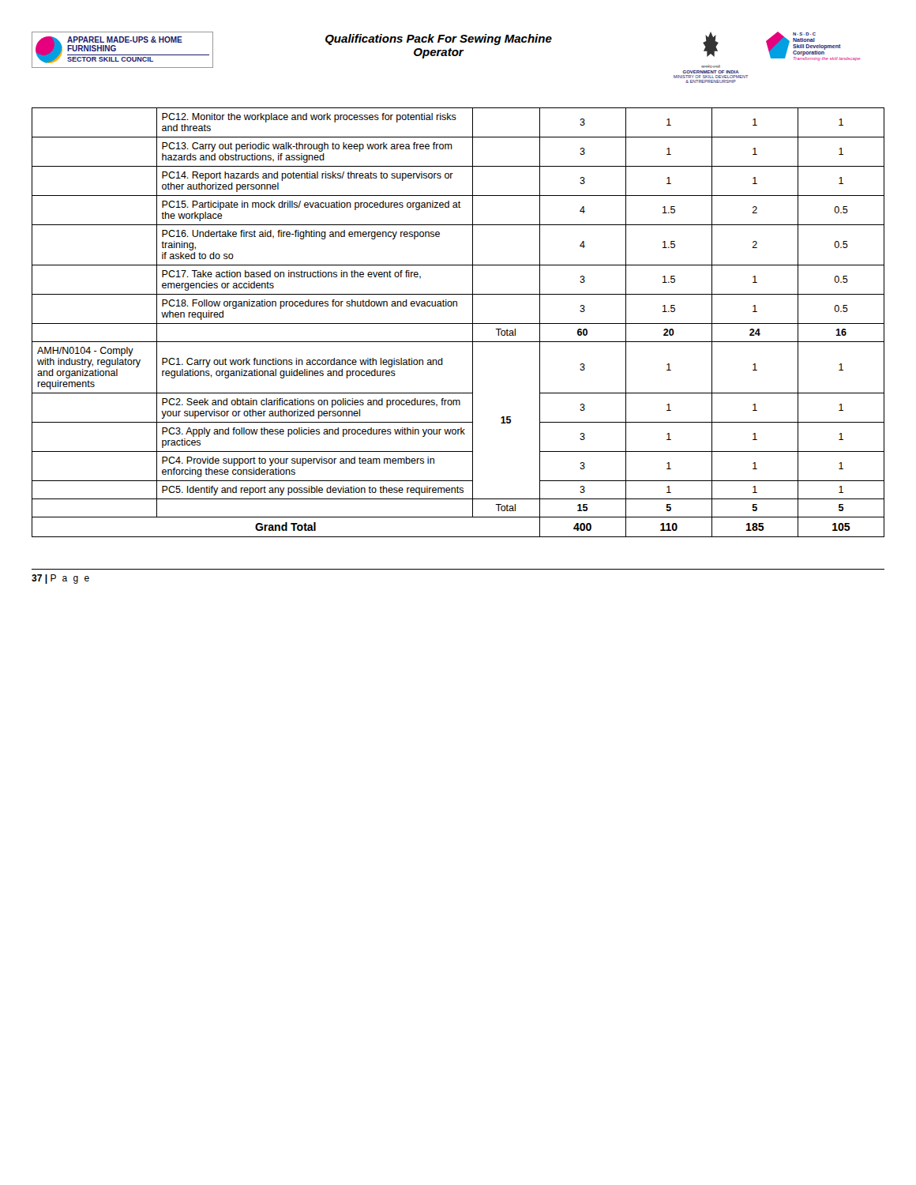APPAREL MADE-UPS & HOME FURNISHING
SECTOR SKILL COUNCIL
Qualifications Pack For Sewing Machine
Operator
सत्यमेव जयते
GOVERNMENT OF INDIA
MINISTRY OF SKILL DEVELOPMENT
& ENTREPRENEURSHIP
N·S·D·C
National
Skill Development
Corporation
Transforming the skill landscape
| | PC12. Monitor the workplace and work processes for potential risks and threats | | 3 | 1 | 1 | 1 |
| | PC13. Carry out periodic walk-through to keep work area free from hazards and obstructions, if assigned | | 3 | 1 | 1 | 1 |
| | PC14. Report hazards and potential risks/ threats to supervisors or other authorized personnel | | 3 | 1 | 1 | 1 |
| | PC15. Participate in mock drills/ evacuation procedures organized at the workplace | | 4 | 1.5 | 2 | 0.5 |
| | PC16. Undertake first aid, fire-fighting and emergency response training, if asked to do so | | 4 | 1.5 | 2 | 0.5 |
| | PC17. Take action based on instructions in the event of fire, emergencies or accidents | | 3 | 1.5 | 1 | 0.5 |
| | PC18. Follow organization procedures for shutdown and evacuation when required | | 3 | 1.5 | 1 | 0.5 |
| | | Total | 60 | 20 | 24 | 16 |
| AMH/N0104 - Comply with industry, regulatory and organizational requirements | PC1. Carry out work functions in accordance with legislation and regulations, organizational guidelines and procedures | 15 | 3 | 1 | 1 | 1 |
| | PC2. Seek and obtain clarifications on policies and procedures, from your supervisor or other authorized personnel | 3 | 1 | 1 | 1 |
| | PC3. Apply and follow these policies and procedures within your work practices | 3 | 1 | 1 | 1 |
| | PC4. Provide support to your supervisor and team members in enforcing these considerations | 3 | 1 | 1 | 1 |
| | PC5. Identify and report any possible deviation to these requirements | 3 | 1 | 1 | 1 |
| | | Total | 15 | 5 | 5 | 5 |
| Grand Total | 400 | 110 | 185 | 105 |
37 | P a g e